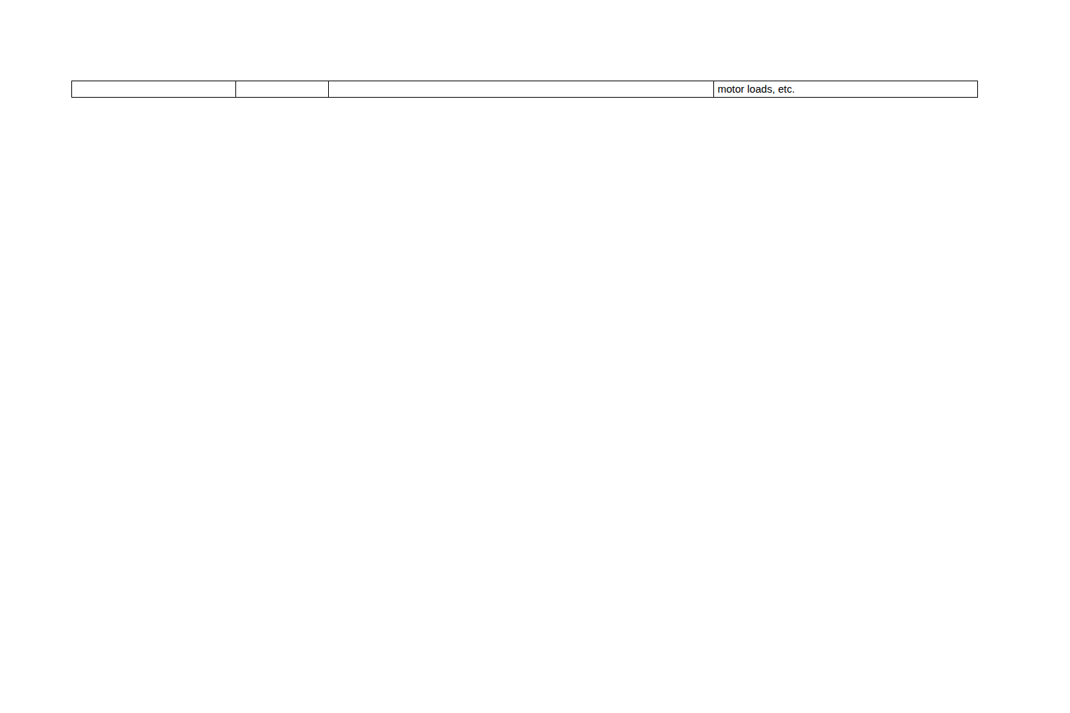| | | | motor loads, etc. |